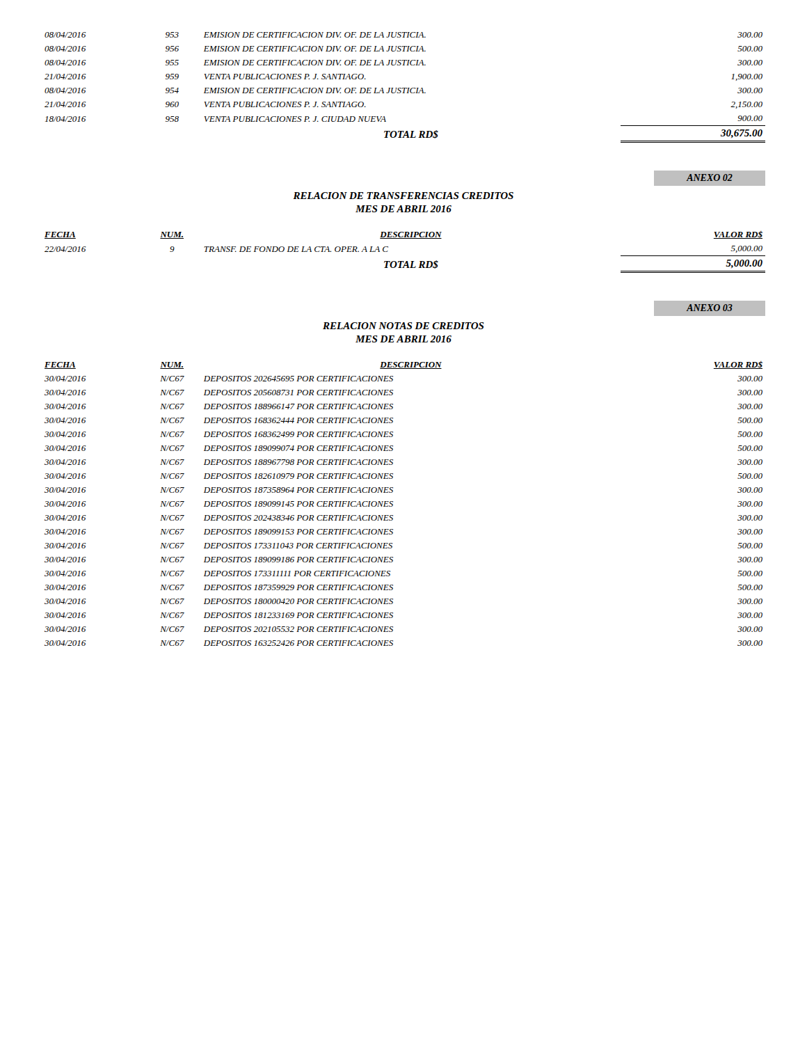| 08/04/2016 | 953 | EMISION DE CERTIFICACION DIV. OF. DE LA JUSTICIA. | 300.00 |
| 08/04/2016 | 956 | EMISION DE CERTIFICACION DIV. OF. DE LA JUSTICIA. | 500.00 |
| 08/04/2016 | 955 | EMISION DE CERTIFICACION DIV. OF. DE LA JUSTICIA. | 300.00 |
| 21/04/2016 | 959 | VENTA PUBLICACIONES P. J. SANTIAGO. | 1,900.00 |
| 08/04/2016 | 954 | EMISION DE CERTIFICACION DIV. OF. DE LA JUSTICIA. | 300.00 |
| 21/04/2016 | 960 | VENTA PUBLICACIONES P. J. SANTIAGO. | 2,150.00 |
| 18/04/2016 | 958 | VENTA PUBLICACIONES P. J. CIUDAD NUEVA | 900.00 |
| | | TOTAL RD$ | 30,675.00 |
ANEXO 02
RELACION DE TRANSFERENCIAS CREDITOS
MES DE ABRIL 2016
| FECHA | NUM. | DESCRIPCION | VALOR RD$ |
| --- | --- | --- | --- |
| 22/04/2016 | 9 | TRANSF. DE FONDO DE LA CTA. OPER. A LA C | 5,000.00 |
| | | TOTAL RD$ | 5,000.00 |
ANEXO 03
RELACION NOTAS DE CREDITOS
MES DE ABRIL 2016
| FECHA | NUM. | DESCRIPCION | VALOR RD$ |
| --- | --- | --- | --- |
| 30/04/2016 | N/C67 | DEPOSITOS 202645695 POR CERTIFICACIONES | 300.00 |
| 30/04/2016 | N/C67 | DEPOSITOS 205608731 POR CERTIFICACIONES | 300.00 |
| 30/04/2016 | N/C67 | DEPOSITOS 188966147 POR CERTIFICACIONES | 300.00 |
| 30/04/2016 | N/C67 | DEPOSITOS 168362444 POR CERTIFICACIONES | 500.00 |
| 30/04/2016 | N/C67 | DEPOSITOS 168362499 POR CERTIFICACIONES | 500.00 |
| 30/04/2016 | N/C67 | DEPOSITOS 189099074 POR CERTIFICACIONES | 500.00 |
| 30/04/2016 | N/C67 | DEPOSITOS 188967798 POR CERTIFICACIONES | 300.00 |
| 30/04/2016 | N/C67 | DEPOSITOS 182610979 POR CERTIFICACIONES | 500.00 |
| 30/04/2016 | N/C67 | DEPOSITOS 187358964 POR CERTIFICACIONES | 300.00 |
| 30/04/2016 | N/C67 | DEPOSITOS 189099145 POR CERTIFICACIONES | 300.00 |
| 30/04/2016 | N/C67 | DEPOSITOS 202438346 POR CERTIFICACIONES | 300.00 |
| 30/04/2016 | N/C67 | DEPOSITOS 189099153 POR CERTIFICACIONES | 300.00 |
| 30/04/2016 | N/C67 | DEPOSITOS 173311043 POR CERTIFICACIONES | 500.00 |
| 30/04/2016 | N/C67 | DEPOSITOS 189099186 POR CERTIFICACIONES | 300.00 |
| 30/04/2016 | N/C67 | DEPOSITOS 173311111 POR CERTIFICACIONES | 500.00 |
| 30/04/2016 | N/C67 | DEPOSITOS 187359929 POR CERTIFICACIONES | 500.00 |
| 30/04/2016 | N/C67 | DEPOSITOS 180000420 POR CERTIFICACIONES | 300.00 |
| 30/04/2016 | N/C67 | DEPOSITOS 181233169 POR CERTIFICACIONES | 300.00 |
| 30/04/2016 | N/C67 | DEPOSITOS 202105532 POR CERTIFICACIONES | 300.00 |
| 30/04/2016 | N/C67 | DEPOSITOS 163252426 POR CERTIFICACIONES | 300.00 |